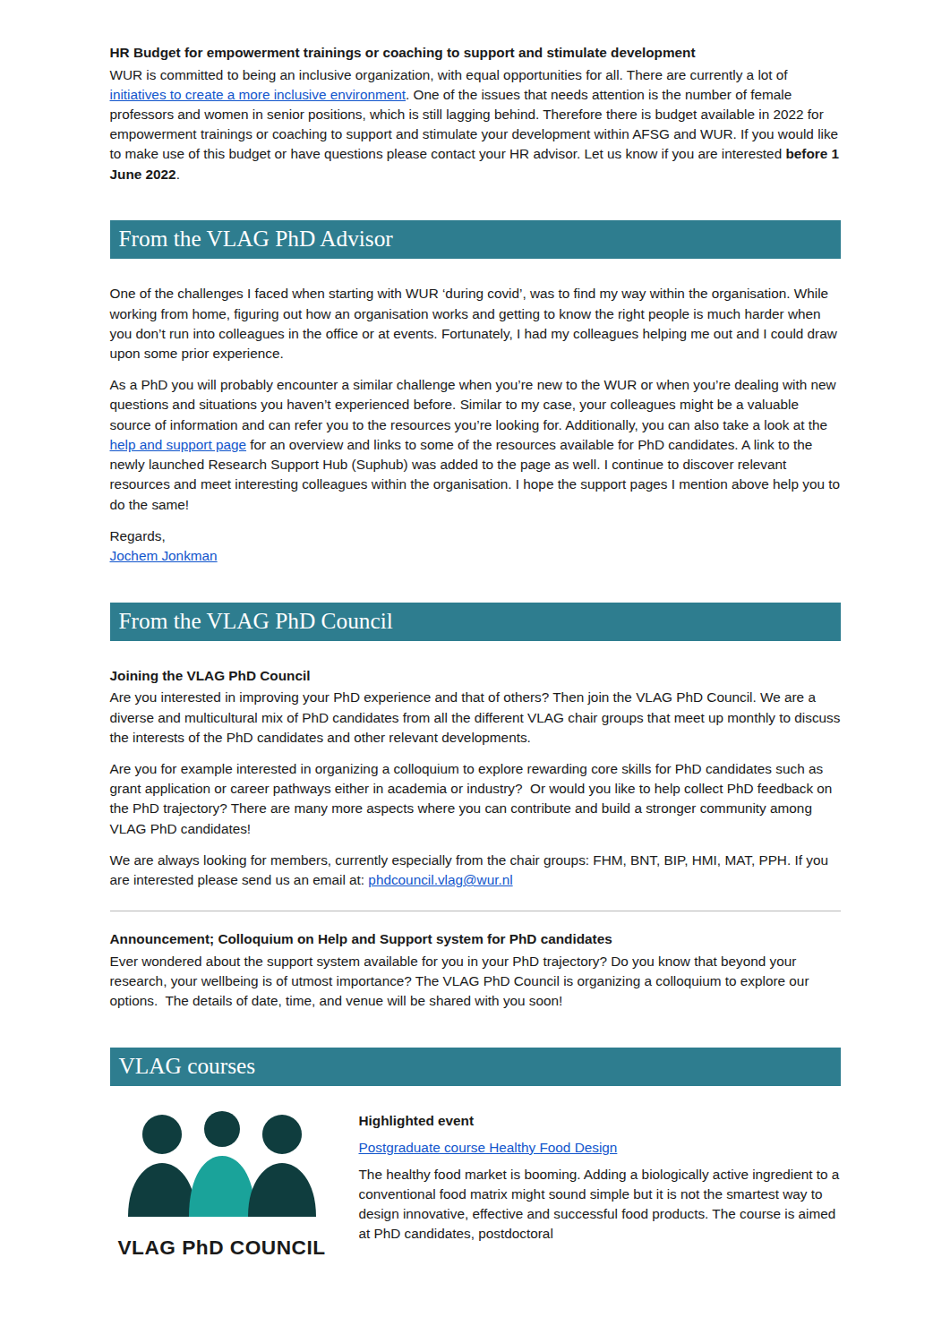HR Budget for empowerment trainings or coaching to support and stimulate development
WUR is committed to being an inclusive organization, with equal opportunities for all. There are currently a lot of initiatives to create a more inclusive environment. One of the issues that needs attention is the number of female professors and women in senior positions, which is still lagging behind. Therefore there is budget available in 2022 for empowerment trainings or coaching to support and stimulate your development within AFSG and WUR. If you would like to make use of this budget or have questions please contact your HR advisor. Let us know if you are interested before 1 June 2022.
From the VLAG PhD Advisor
One of the challenges I faced when starting with WUR ‘during covid’, was to find my way within the organisation. While working from home, figuring out how an organisation works and getting to know the right people is much harder when you don’t run into colleagues in the office or at events. Fortunately, I had my colleagues helping me out and I could draw upon some prior experience.
As a PhD you will probably encounter a similar challenge when you’re new to the WUR or when you’re dealing with new questions and situations you haven’t experienced before. Similar to my case, your colleagues might be a valuable source of information and can refer you to the resources you’re looking for. Additionally, you can also take a look at the help and support page for an overview and links to some of the resources available for PhD candidates. A link to the newly launched Research Support Hub (Suphub) was added to the page as well. I continue to discover relevant resources and meet interesting colleagues within the organisation. I hope the support pages I mention above help you to do the same!
Regards,
Jochem Jonkman
From the VLAG PhD Council
Joining the VLAG PhD Council
Are you interested in improving your PhD experience and that of others? Then join the VLAG PhD Council. We are a diverse and multicultural mix of PhD candidates from all the different VLAG chair groups that meet up monthly to discuss the interests of the PhD candidates and other relevant developments.
Are you for example interested in organizing a colloquium to explore rewarding core skills for PhD candidates such as grant application or career pathways either in academia or industry? Or would you like to help collect PhD feedback on the PhD trajectory? There are many more aspects where you can contribute and build a stronger community among VLAG PhD candidates!
We are always looking for members, currently especially from the chair groups: FHM, BNT, BIP, HMI, MAT, PPH. If you are interested please send us an email at: phdcouncil.vlag@wur.nl
Announcement; Colloquium on Help and Support system for PhD candidates
Ever wondered about the support system available for you in your PhD trajectory? Do you know that beyond your research, your wellbeing is of utmost importance? The VLAG PhD Council is organizing a colloquium to explore our options. The details of date, time, and venue will be shared with you soon!
VLAG courses
VLAG PhD COUNCIL
Highlighted event
Postgraduate course Healthy Food Design
The healthy food market is booming. Adding a biologically active ingredient to a conventional food matrix might sound simple but it is not the smartest way to design innovative, effective and successful food products. The course is aimed at PhD candidates, postdoctoral